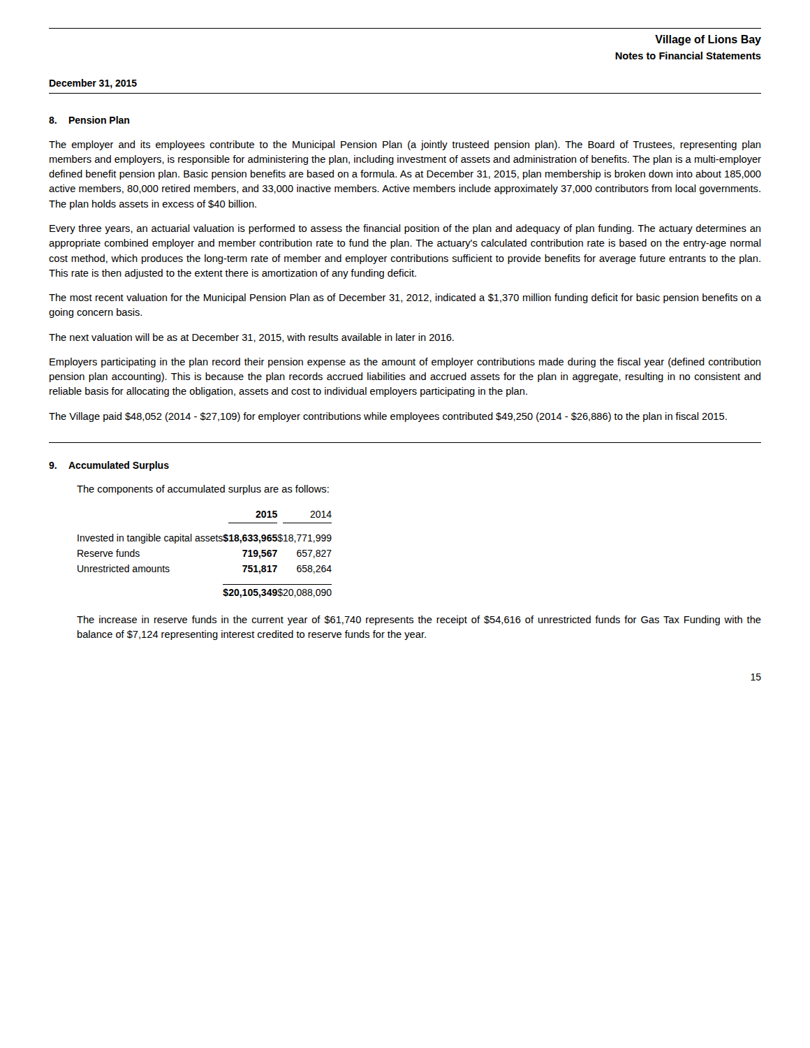Village of Lions Bay
Notes to Financial Statements
December 31, 2015
8. Pension Plan
The employer and its employees contribute to the Municipal Pension Plan (a jointly trusteed pension plan). The Board of Trustees, representing plan members and employers, is responsible for administering the plan, including investment of assets and administration of benefits. The plan is a multi-employer defined benefit pension plan. Basic pension benefits are based on a formula. As at December 31, 2015, plan membership is broken down into about 185,000 active members, 80,000 retired members, and 33,000 inactive members. Active members include approximately 37,000 contributors from local governments. The plan holds assets in excess of $40 billion.
Every three years, an actuarial valuation is performed to assess the financial position of the plan and adequacy of plan funding. The actuary determines an appropriate combined employer and member contribution rate to fund the plan. The actuary's calculated contribution rate is based on the entry-age normal cost method, which produces the long-term rate of member and employer contributions sufficient to provide benefits for average future entrants to the plan. This rate is then adjusted to the extent there is amortization of any funding deficit.
The most recent valuation for the Municipal Pension Plan as of December 31, 2012, indicated a $1,370 million funding deficit for basic pension benefits on a going concern basis.
The next valuation will be as at December 31, 2015, with results available in later in 2016.
Employers participating in the plan record their pension expense as the amount of employer contributions made during the fiscal year (defined contribution pension plan accounting). This is because the plan records accrued liabilities and accrued assets for the plan in aggregate, resulting in no consistent and reliable basis for allocating the obligation, assets and cost to individual employers participating in the plan.
The Village paid $48,052 (2014 - $27,109) for employer contributions while employees contributed $49,250 (2014 - $26,886) to the plan in fiscal 2015.
9. Accumulated Surplus
The components of accumulated surplus are as follows:
| | | 2015 | | 2014 |
| Invested in tangible capital assets | $ | 18,633,965 | $ | 18,771,999 |
| Reserve funds | | 719,567 | | 657,827 |
| Unrestricted amounts | | 751,817 | | 658,264 |
| | $ | 20,105,349 | $ | 20,088,090 |
The increase in reserve funds in the current year of $61,740 represents the receipt of $54,616 of unrestricted funds for Gas Tax Funding with the balance of $7,124 representing interest credited to reserve funds for the year.
15